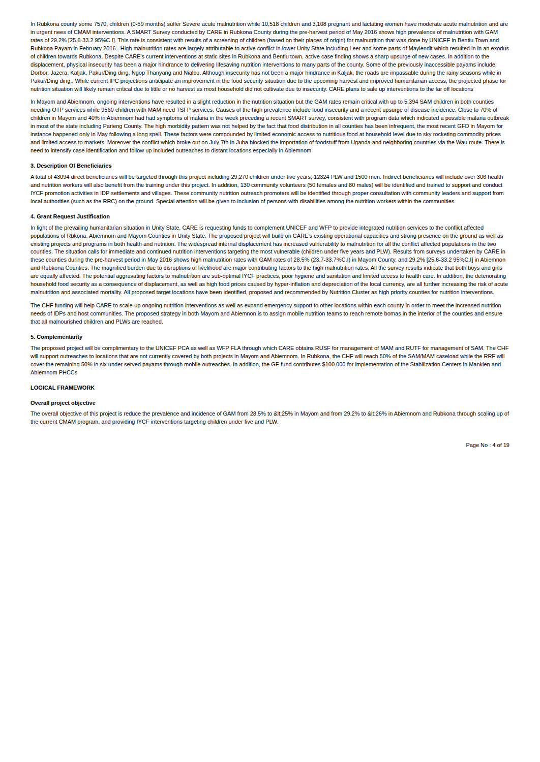In Rubkona county some 7570, children (0-59 months) suffer Severe acute malnutrition while 10,518 children and 3,108 pregnant and lactating women have moderate acute malnutrition and are in urgent nees of CMAM interventions. A SMART Survey conducted by CARE in Rubkona County during the pre-harvest period of May 2016 shows high prevalence of malnutrition with GAM rates of 29.2% [25.6-33.2 95%C.I]. This rate is consistent with results of a screening of children (based on their places of origin) for malnutrition that was done by UNICEF in Bentiu Town and Rubkona Payam in February 2016 . High malnutrition rates are largely attributable to active conflict in lower Unity State including Leer and some parts of Mayiendit which resulted in in an exodus of children towards Rubkona. Despite CARE's current interventions at static sites in Rubkona and Bentiu town, active case finding shows a sharp upsurge of new cases. In addition to the displacement, physical insecurity has been a major hindrance to delivering lifesaving nutrition interventions to many parts of the county. Some of the previously inaccessible payams include: Dorbor, Jazera, Kaljak, Pakur/Ding ding, Ngop Thanyang and Nialbu. Although insecurity has not been a major hindrance in Kaljak, the roads are impassable during the rainy seasons while in Pakur/Ding ding,. While current IPC projections anticipate an improvement in the food security situation due to the upcoming harvest and improved humanitarian access, the projected phase for nutrition situation will likely remain critical due to little or no harvest as most household did not cultivate due to insecurity. CARE plans to sale up interventions to the far off locations
In Mayom and Abiemnom, ongoing interventions have resulted in a slight reduction in the nutrition situation but the GAM rates remain critical with up to 5,394 SAM children in both counties needing OTP services while 9560 children with MAM need TSFP services. Causes of the high prevalence include food insecurity and a recent upsurge of disease incidence. Close to 70% of children in Mayom and 40% in Abiemnom had had symptoms of malaria in the week preceding a recent SMART survey, consistent with program data which indicated a possible malaria outbreak in most of the state including Parieng County. The high morbidity pattern was not helped by the fact that food distribution in all counties has been infrequent, the most recent GFD in Mayom for instance happened only in May following a long spell. These factors were compounded by limited economic access to nutritious food at household level due to sky rocketing commodity prices and limited access to markets. Moreover the conflict which broke out on July 7th in Juba blocked the importation of foodstuff from Uganda and neighboring countries via the Wau route. There is need to intensify case identification and follow up included outreaches to distant locations especially in Abiemnom
3. Description Of Beneficiaries
A total of 43094 direct beneficiaries will be targeted through this project including 29,270 children under five years, 12324 PLW and 1500 men. Indirect beneficiaries will include over 306 health and nutrition workers will also benefit from the training under this project. In addition, 130 community volunteers (50 females and 80 males) will be identified and trained to support and conduct IYCF promotion activities in IDP settlements and villages. These community nutrition outreach promoters will be identified through proper consultation with community leaders and support from local authorities (such as the RRC) on the ground. Special attention will be given to inclusion of persons with disabilities among the nutrition workers within the communities.
4. Grant Request Justification
In light of the prevailing humanitarian situation in Unity State, CARE is requesting funds to complement UNICEF and WFP to provide integrated nutrition services to the conflict affected populations of Rbkona, Abiemnom and Mayom Counties in Unity State. The proposed project will build on CARE's existing operational capacities and strong presence on the ground as well as existing projects and programs in both health and nutrition. The widespread internal displacement has increased vulnerability to malnutrition for all the conflict affected populations in the two counties. The situation calls for immediate and continued nutrition interventions targeting the most vulnerable (children under five years and PLW). Results from surveys undertaken by CARE in these counties during the pre-harvest period in May 2016 shows high malnutrition rates with GAM rates of 28.5% (23.7-33.7%C.I) in Mayom County, and 29.2% [25.6-33.2 95%C.I] in Abiemnon and Rubkona Counties. The magnified burden due to disruptions of livelihood are major contributing factors to the high malnutrition rates. All the survey results indicate that both boys and girls are equally affected. The potential aggravating factors to malnutrition are sub-optimal IYCF practices, poor hygiene and sanitation and limited access to health care. In addition, the deteriorating household food security as a consequence of displacement, as well as high food prices caused by hyper-inflation and depreciation of the local currency, are all further increasing the risk of acute malnutrition and associated mortality. All proposed target locations have been identified, proposed and recommended by Nutrition Cluster as high priority counties for nutrition interventions.
The CHF funding will help CARE to scale-up ongoing nutrition interventions as well as expand emergency support to other locations within each county in order to meet the increased nutrition needs of IDPs and host communities. The proposed strategy in both Mayom and Abiemnon is to assign mobile nutrition teams to reach remote bomas in the interior of the counties and ensure that all malnourished children and PLWs are reached.
5. Complementarity
The proposed project will be complimentary to the UNICEF PCA as well as WFP FLA through which CARE obtains RUSF for management of MAM and RUTF for management of SAM. The CHF will support outreaches to locations that are not currently covered by both projects in Mayom and Abiemnom. In Rubkona, the CHF will reach 50% of the SAM/MAM caseload while the RRF will cover the remaining 50% in six under served payams through mobile outreaches. In addition, the GE fund contributes $100.000 for implementation of the Stabilization Centers in Mankien and Abiemnom PHCCs
LOGICAL FRAMEWORK
Overall project objective
The overall objective of this project is reduce the prevalence and incidence of GAM from 28.5% to &lt;25% in Mayom and from 29.2% to &lt;26% in Abiemnom and Rubkona through scaling up of the current CMAM program, and providing IYCF interventions targeting children under five and PLW.
Page No : 4 of 19